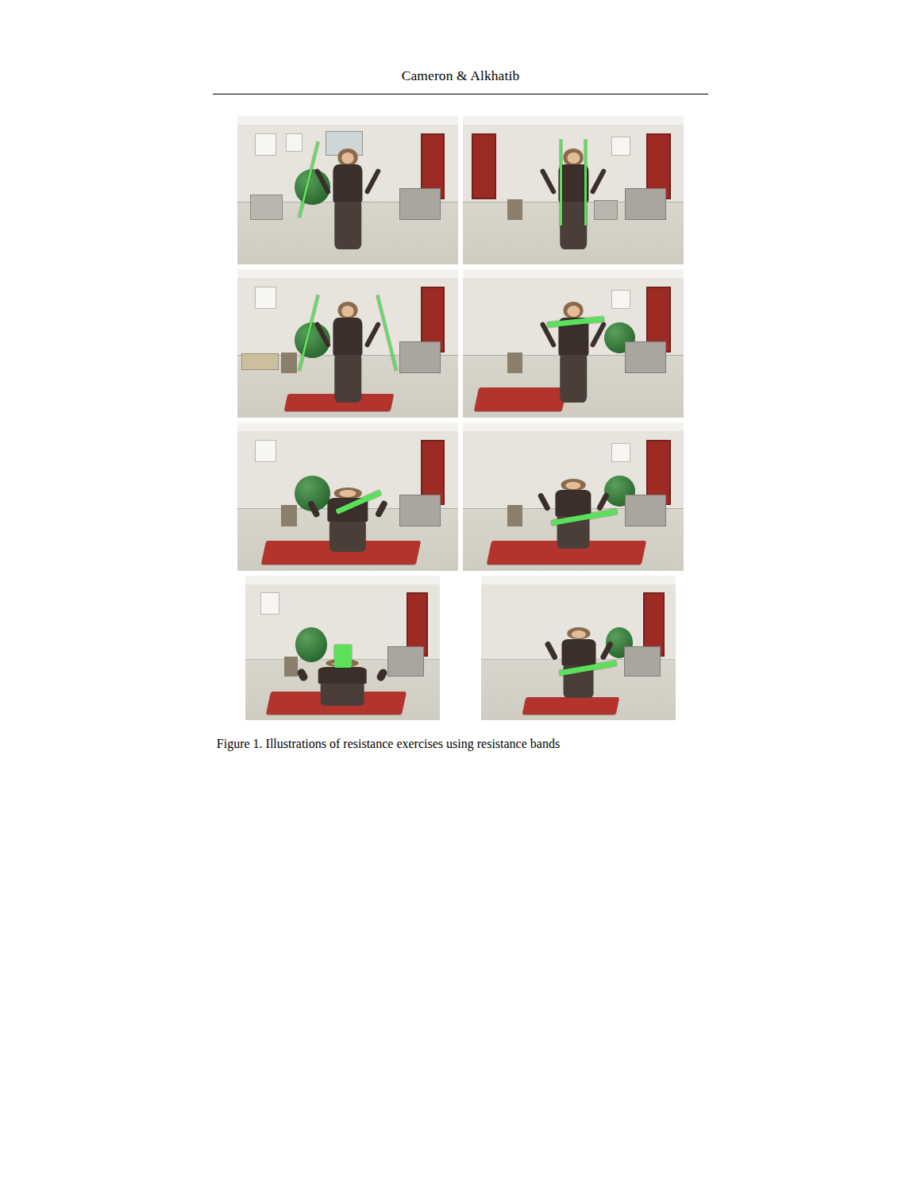Cameron & Alkhatib
Figure 1. Illustrations of resistance exercises using resistance bands